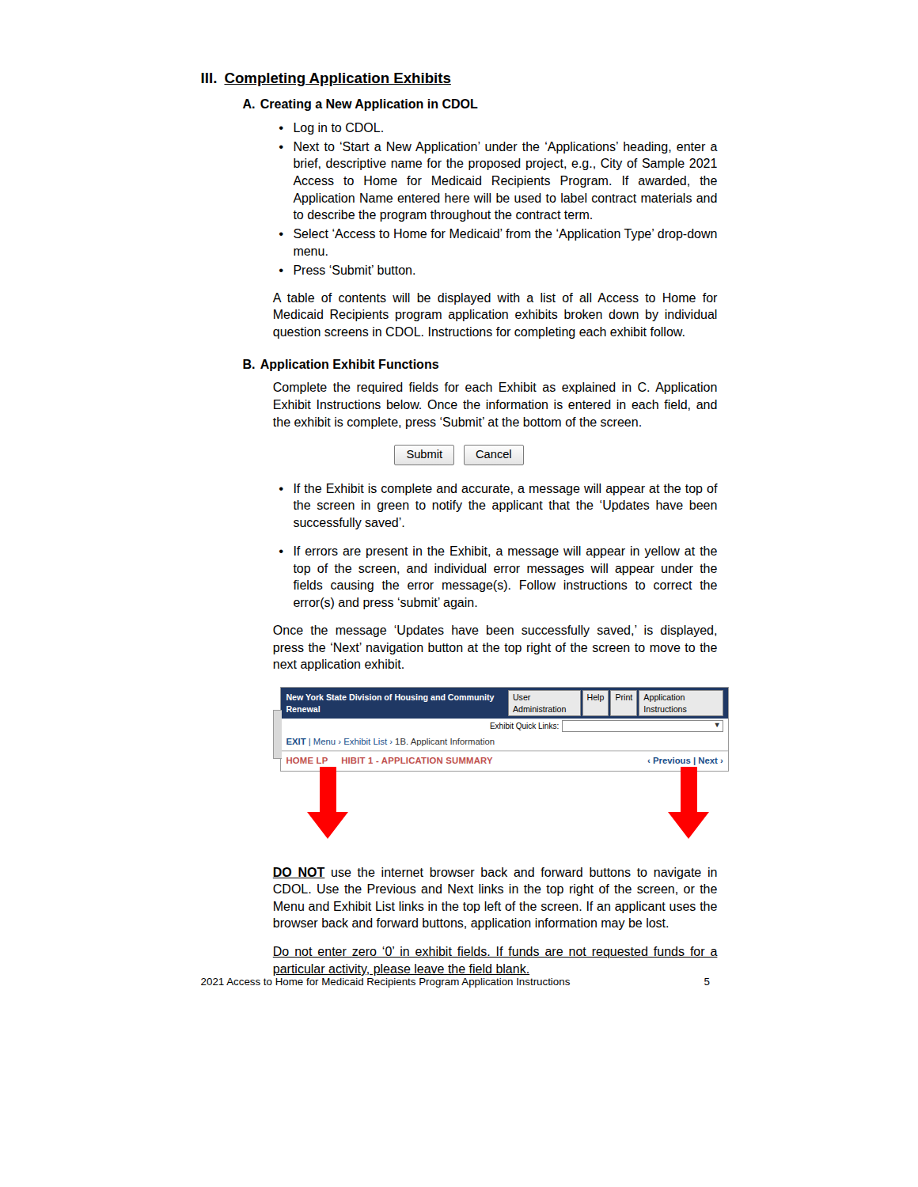III. Completing Application Exhibits
A. Creating a New Application in CDOL
Log in to CDOL.
Next to ‘Start a New Application’ under the ‘Applications’ heading, enter a brief, descriptive name for the proposed project, e.g., City of Sample 2021 Access to Home for Medicaid Recipients Program. If awarded, the Application Name entered here will be used to label contract materials and to describe the program throughout the contract term.
Select ‘Access to Home for Medicaid’ from the ‘Application Type’ drop-down menu.
Press ‘Submit’ button.
A table of contents will be displayed with a list of all Access to Home for Medicaid Recipients program application exhibits broken down by individual question screens in CDOL. Instructions for completing each exhibit follow.
B. Application Exhibit Functions
Complete the required fields for each Exhibit as explained in C. Application Exhibit Instructions below. Once the information is entered in each field, and the exhibit is complete, press ‘Submit’ at the bottom of the screen.
Submit Cancel
If the Exhibit is complete and accurate, a message will appear at the top of the screen in green to notify the applicant that the ‘Updates have been successfully saved’.
If errors are present in the Exhibit, a message will appear in yellow at the top of the screen, and individual error messages will appear under the fields causing the error message(s). Follow instructions to correct the error(s) and press ‘submit’ again.
Once the message ‘Updates have been successfully saved,’ is displayed, press the ‘Next’ navigation button at the top right of the screen to move to the next application exhibit.
New York State Division of Housing and Community Renewal User Administration Help Print Application Instructions
Exhibit Quick Links:
EXIT | Menu › Exhibit List › 1B. Applicant Information
HOME LP HIBIT 1 - APPLICATION SUMMARY ‹ Previous | Next ›
DO NOT use the internet browser back and forward buttons to navigate in CDOL. Use the Previous and Next links in the top right of the screen, or the Menu and Exhibit List links in the top left of the screen. If an applicant uses the browser back and forward buttons, application information may be lost.
Do not enter zero ‘0’ in exhibit fields. If funds are not requested funds for a particular activity, please leave the field blank.
2021 Access to Home for Medicaid Recipients Program Application Instructions 5